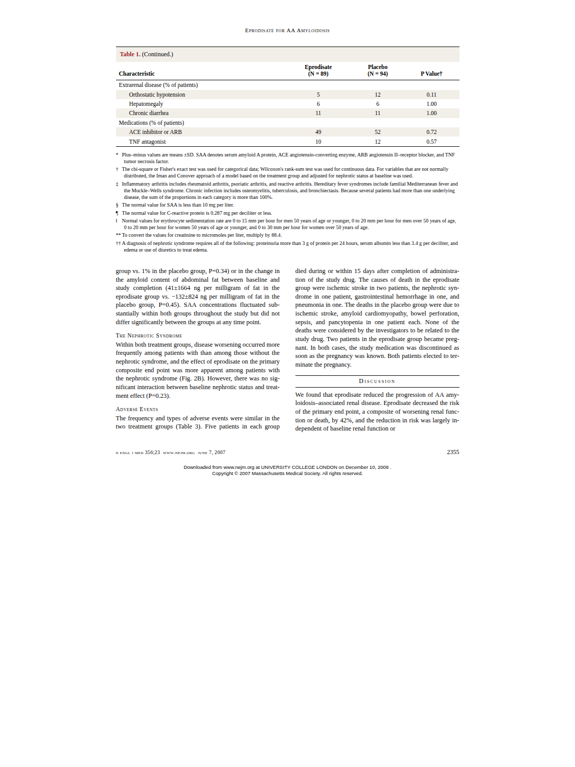Eprodisate for AA Amyloidosis
Table 1. (Continued.)
| Characteristic | Eprodisate (N = 89) | Placebo (N = 94) | P Value† |
| --- | --- | --- | --- |
| Extrarenal disease (% of patients) | | | |
| Orthostatic hypotension | 5 | 12 | 0.11 |
| Hepatomegaly | 6 | 6 | 1.00 |
| Chronic diarrhea | 11 | 11 | 1.00 |
| Medications (% of patients) | | | |
| ACE inhibitor or ARB | 49 | 52 | 0.72 |
| TNF antagonist | 10 | 12 | 0.57 |
*Plus–minus values are means ±SD. SAA denotes serum amyloid A protein, ACE angiotensin-converting enzyme, ARB angiotensin II–receptor blocker, and TNF tumor necrosis factor.
†The chi-square or Fisher's exact test was used for categorical data; Wilcoxon's rank-sum test was used for continuous data. For variables that are not normally distributed, the Iman and Conover approach of a model based on the treatment group and adjusted for nephrotic status at baseline was used.
‡Inflammatory arthritis includes rheumatoid arthritis, psoriatic arthritis, and reactive arthritis. Hereditary fever syndromes include familial Mediterranean fever and the Muckle–Wells syndrome. Chronic infection includes osteomyelitis, tuberculosis, and bronchiectasis. Because several patients had more than one underlying disease, the sum of the proportions in each category is more than 100%.
§The normal value for SAA is less than 10 mg per liter.
¶The normal value for C-reactive protein is 0.287 mg per deciliter or less.
‖Normal values for erythrocyte sedimentation rate are 0 to 15 mm per hour for men 50 years of age or younger, 0 to 20 mm per hour for men over 50 years of age, 0 to 20 mm per hour for women 50 years of age or younger, and 0 to 30 mm per hour for women over 50 years of age.
**To convert the values for creatinine to micromoles per liter, multiply by 88.4.
††A diagnosis of nephrotic syndrome requires all of the following: proteinuria more than 3 g of protein per 24 hours, serum albumin less than 3.4 g per deciliter, and edema or use of diuretics to treat edema.
group vs. 1% in the placebo group, P=0.34) or in the change in the amyloid content of abdominal fat between baseline and study completion (41±1664 ng per milligram of fat in the eprodisate group vs. −132±824 ng per milligram of fat in the placebo group, P=0.45). SAA concentrations fluctuated substantially within both groups throughout the study but did not differ significantly between the groups at any time point.
The Nephrotic Syndrome
Within both treatment groups, disease worsening occurred more frequently among patients with than among those without the nephrotic syndrome, and the effect of eprodisate on the primary composite end point was more apparent among patients with the nephrotic syndrome (Fig. 2B). However, there was no significant interaction between baseline nephrotic status and treatment effect (P=0.23).
Adverse Events
The frequency and types of adverse events were similar in the two treatment groups (Table 3). Five patients in each group died during or within 15 days after completion of administration of the study drug. The causes of death in the eprodisate group were ischemic stroke in two patients, the nephrotic syndrome in one patient, gastrointestinal hemorrhage in one, and pneumonia in one. The deaths in the placebo group were due to ischemic stroke, amyloid cardiomyopathy, bowel perforation, sepsis, and pancytopenia in one patient each. None of the deaths were considered by the investigators to be related to the study drug. Two patients in the eprodisate group became pregnant. In both cases, the study medication was discontinued as soon as the pregnancy was known. Both patients elected to terminate the pregnancy.
Discussion
We found that eprodisate reduced the progression of AA amyloidosis–associated renal disease. Eprodisate decreased the risk of the primary end point, a composite of worsening renal function or death, by 42%, and the reduction in risk was largely independent of baseline renal function or
n engl j med 356;23 www.nejm.org june 7, 2007
2355
Downloaded from www.nejm.org at UNIVERSITY COLLEGE LONDON on December 10, 2008 .
Copyright © 2007 Massachusetts Medical Society. All rights reserved.